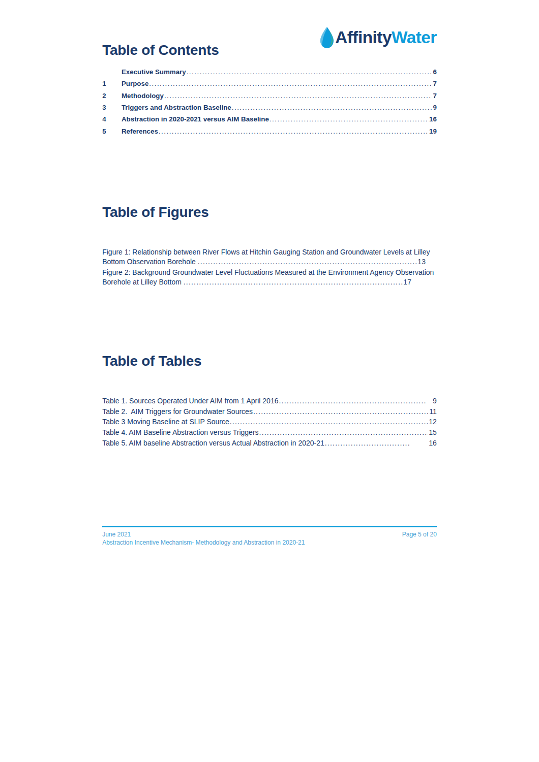Affinity Water
Table of Contents
Executive Summary .......................................................................................................................... 6
1 Purpose ......................................................................................................................................... 7
2 Methodology .............................................................................................................................. 7
3 Triggers and Abstraction Baseline ................................................................................................. 9
4 Abstraction in 2020-2021 versus AIM Baseline ........................................................................... 16
5 References ................................................................................................................................. 19
Table of Figures
Figure 1: Relationship between River Flows at Hitchin Gauging Station and Groundwater Levels at Lilley Bottom Observation Borehole ..................................................................................... 13
Figure 2: Background Groundwater Level Fluctuations Measured at the Environment Agency Observation Borehole at Lilley Bottom ..................................................................................... 17
Table of Tables
Table 1. Sources Operated Under AIM from 1 April 2016 ......................................................... 9
Table 2. AIM Triggers for Groundwater Sources ...................................................................... 11
Table 3 Moving Baseline at SLIP Source ................................................................................ 12
Table 4. AIM Baseline Abstraction versus Triggers .................................................................. 15
Table 5. AIM baseline Abstraction versus Actual Abstraction in 2020-21 ................................. 16
June 2021
Abstraction Incentive Mechanism- Methodology and Abstraction in 2020-21
Page 5 of 20